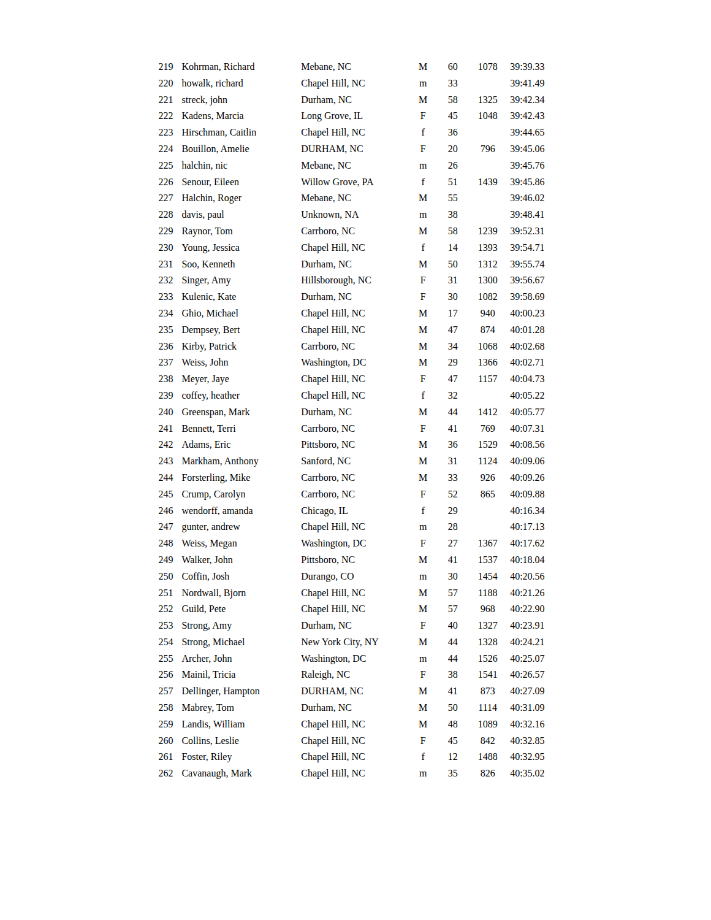| 219 | Kohrman, Richard | Mebane, NC | M | 60 | 1078 | 39:39.33 |
| 220 | howalk, richard | Chapel Hill, NC | m | 33 | | 39:41.49 |
| 221 | streck, john | Durham, NC | M | 58 | 1325 | 39:42.34 |
| 222 | Kadens, Marcia | Long Grove, IL | F | 45 | 1048 | 39:42.43 |
| 223 | Hirschman, Caitlin | Chapel Hill, NC | f | 36 | | 39:44.65 |
| 224 | Bouillon, Amelie | DURHAM, NC | F | 20 | 796 | 39:45.06 |
| 225 | halchin, nic | Mebane, NC | m | 26 | | 39:45.76 |
| 226 | Senour, Eileen | Willow Grove, PA | f | 51 | 1439 | 39:45.86 |
| 227 | Halchin, Roger | Mebane, NC | M | 55 | | 39:46.02 |
| 228 | davis, paul | Unknown, NA | m | 38 | | 39:48.41 |
| 229 | Raynor, Tom | Carrboro, NC | M | 58 | 1239 | 39:52.31 |
| 230 | Young, Jessica | Chapel Hill, NC | f | 14 | 1393 | 39:54.71 |
| 231 | Soo, Kenneth | Durham, NC | M | 50 | 1312 | 39:55.74 |
| 232 | Singer, Amy | Hillsborough, NC | F | 31 | 1300 | 39:56.67 |
| 233 | Kulenic, Kate | Durham, NC | F | 30 | 1082 | 39:58.69 |
| 234 | Ghio, Michael | Chapel Hill, NC | M | 17 | 940 | 40:00.23 |
| 235 | Dempsey, Bert | Chapel Hill, NC | M | 47 | 874 | 40:01.28 |
| 236 | Kirby, Patrick | Carrboro, NC | M | 34 | 1068 | 40:02.68 |
| 237 | Weiss, John | Washington, DC | M | 29 | 1366 | 40:02.71 |
| 238 | Meyer, Jaye | Chapel Hill, NC | F | 47 | 1157 | 40:04.73 |
| 239 | coffey, heather | Chapel Hill, NC | f | 32 | | 40:05.22 |
| 240 | Greenspan, Mark | Durham, NC | M | 44 | 1412 | 40:05.77 |
| 241 | Bennett, Terri | Carrboro, NC | F | 41 | 769 | 40:07.31 |
| 242 | Adams, Eric | Pittsboro, NC | M | 36 | 1529 | 40:08.56 |
| 243 | Markham, Anthony | Sanford, NC | M | 31 | 1124 | 40:09.06 |
| 244 | Forsterling, Mike | Carrboro, NC | M | 33 | 926 | 40:09.26 |
| 245 | Crump, Carolyn | Carrboro, NC | F | 52 | 865 | 40:09.88 |
| 246 | wendorff, amanda | Chicago, IL | f | 29 | | 40:16.34 |
| 247 | gunter, andrew | Chapel Hill, NC | m | 28 | | 40:17.13 |
| 248 | Weiss, Megan | Washington, DC | F | 27 | 1367 | 40:17.62 |
| 249 | Walker, John | Pittsboro, NC | M | 41 | 1537 | 40:18.04 |
| 250 | Coffin, Josh | Durango, CO | m | 30 | 1454 | 40:20.56 |
| 251 | Nordwall, Bjorn | Chapel Hill, NC | M | 57 | 1188 | 40:21.26 |
| 252 | Guild, Pete | Chapel Hill, NC | M | 57 | 968 | 40:22.90 |
| 253 | Strong, Amy | Durham, NC | F | 40 | 1327 | 40:23.91 |
| 254 | Strong, Michael | New York City, NY | M | 44 | 1328 | 40:24.21 |
| 255 | Archer, John | Washington, DC | m | 44 | 1526 | 40:25.07 |
| 256 | Mainil, Tricia | Raleigh, NC | F | 38 | 1541 | 40:26.57 |
| 257 | Dellinger, Hampton | DURHAM, NC | M | 41 | 873 | 40:27.09 |
| 258 | Mabrey, Tom | Durham, NC | M | 50 | 1114 | 40:31.09 |
| 259 | Landis, William | Chapel Hill, NC | M | 48 | 1089 | 40:32.16 |
| 260 | Collins, Leslie | Chapel Hill, NC | F | 45 | 842 | 40:32.85 |
| 261 | Foster, Riley | Chapel Hill, NC | f | 12 | 1488 | 40:32.95 |
| 262 | Cavanaugh, Mark | Chapel Hill, NC | m | 35 | 826 | 40:35.02 |